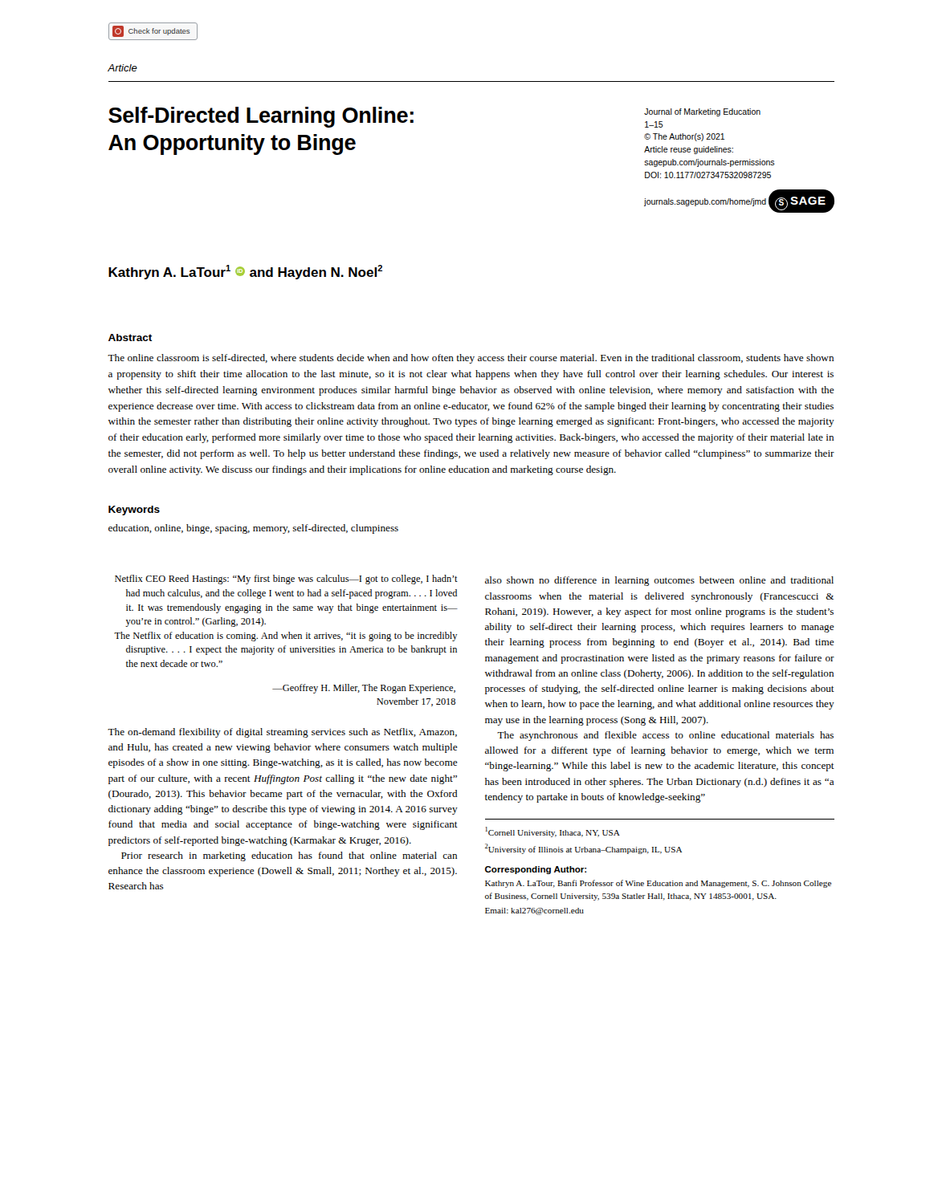Check for updates
Article
Self-Directed Learning Online:
An Opportunity to Binge
Journal of Marketing Education
1–15
© The Author(s) 2021
Article reuse guidelines:
sagepub.com/journals-permissions
DOI: 10.1177/0273475320987295
journals.sagepub.com/home/jmd
SSAGE
Kathryn A. LaTour1 and Hayden N. Noel2
Abstract
The online classroom is self-directed, where students decide when and how often they access their course material. Even in the traditional classroom, students have shown a propensity to shift their time allocation to the last minute, so it is not clear what happens when they have full control over their learning schedules. Our interest is whether this self-directed learning environment produces similar harmful binge behavior as observed with online television, where memory and satisfaction with the experience decrease over time. With access to clickstream data from an online e-educator, we found 62% of the sample binged their learning by concentrating their studies within the semester rather than distributing their online activity throughout. Two types of binge learning emerged as significant: Front-bingers, who accessed the majority of their education early, performed more similarly over time to those who spaced their learning activities. Back-bingers, who accessed the majority of their material late in the semester, did not perform as well. To help us better understand these findings, we used a relatively new measure of behavior called “clumpiness” to summarize their overall online activity. We discuss our findings and their implications for online education and marketing course design.
Keywords
education, online, binge, spacing, memory, self-directed, clumpiness
Netflix CEO Reed Hastings: “My first binge was calculus—I got to college, I hadn’t had much calculus, and the college I went to had a self-paced program. . . . I loved it. It was tremendously engaging in the same way that binge entertainment is—you’re in control.” (Garling, 2014).
The Netflix of education is coming. And when it arrives, “it is going to be incredibly disruptive. . . . I expect the majority of universities in America to be bankrupt in the next decade or two.”
—Geoffrey H. Miller, The Rogan Experience,
November 17, 2018
The on-demand flexibility of digital streaming services such as Netflix, Amazon, and Hulu, has created a new viewing behavior where consumers watch multiple episodes of a show in one sitting. Binge-watching, as it is called, has now become part of our culture, with a recent Huffington Post calling it “the new date night” (Dourado, 2013). This behavior became part of the vernacular, with the Oxford dictionary adding “binge” to describe this type of viewing in 2014. A 2016 survey found that media and social acceptance of binge-watching were significant predictors of self-reported binge-watching (Karmakar & Kruger, 2016).
Prior research in marketing education has found that online material can enhance the classroom experience (Dowell & Small, 2011; Northey et al., 2015). Research has
also shown no difference in learning outcomes between online and traditional classrooms when the material is delivered synchronously (Francescucci & Rohani, 2019). However, a key aspect for most online programs is the student’s ability to self-direct their learning process, which requires learners to manage their learning process from beginning to end (Boyer et al., 2014). Bad time management and procrastination were listed as the primary reasons for failure or withdrawal from an online class (Doherty, 2006). In addition to the self-regulation processes of studying, the self-directed online learner is making decisions about when to learn, how to pace the learning, and what additional online resources they may use in the learning process (Song & Hill, 2007).
The asynchronous and flexible access to online educational materials has allowed for a different type of learning behavior to emerge, which we term “binge-learning.” While this label is new to the academic literature, this concept has been introduced in other spheres. The Urban Dictionary (n.d.) defines it as “a tendency to partake in bouts of knowledge-seeking”
1Cornell University, Ithaca, NY, USA
2University of Illinois at Urbana–Champaign, IL, USA
Corresponding Author:
Kathryn A. LaTour, Banfi Professor of Wine Education and Management, S. C. Johnson College of Business, Cornell University, 539a Statler Hall, Ithaca, NY 14853-0001, USA.
Email: kal276@cornell.edu